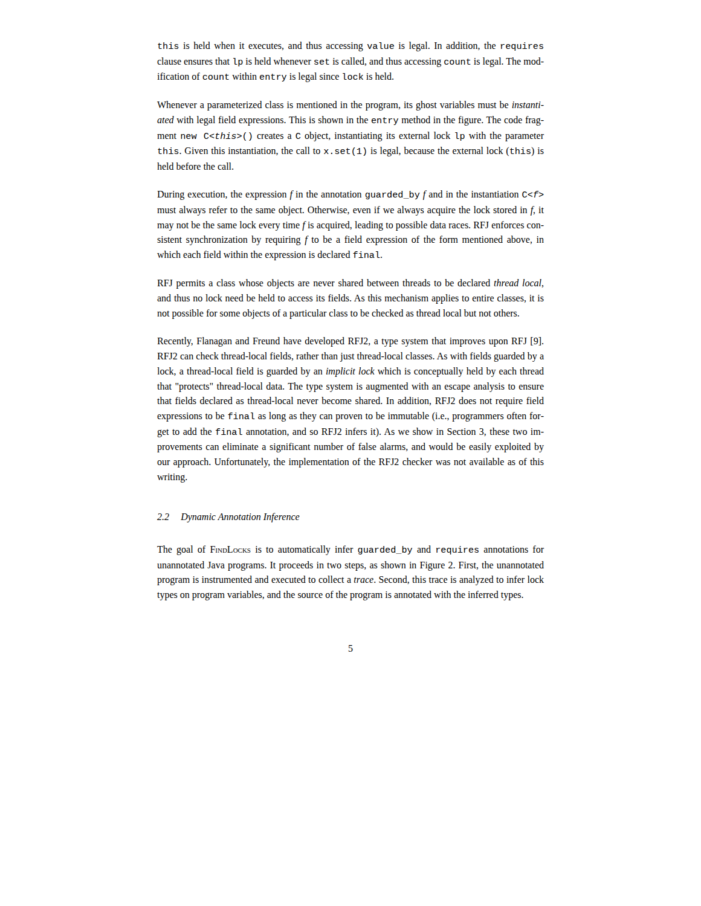this is held when it executes, and thus accessing value is legal. In addition, the requires clause ensures that lp is held whenever set is called, and thus accessing count is legal. The modification of count within entry is legal since lock is held.
Whenever a parameterized class is mentioned in the program, its ghost variables must be instantiated with legal field expressions. This is shown in the entry method in the figure. The code fragment new C<this>() creates a C object, instantiating its external lock lp with the parameter this. Given this instantiation, the call to x.set(1) is legal, because the external lock (this) is held before the call.
During execution, the expression f in the annotation guarded_by f and in the instantiation C<f> must always refer to the same object. Otherwise, even if we always acquire the lock stored in f, it may not be the same lock every time f is acquired, leading to possible data races. RFJ enforces consistent synchronization by requiring f to be a field expression of the form mentioned above, in which each field within the expression is declared final.
RFJ permits a class whose objects are never shared between threads to be declared thread local, and thus no lock need be held to access its fields. As this mechanism applies to entire classes, it is not possible for some objects of a particular class to be checked as thread local but not others.
Recently, Flanagan and Freund have developed RFJ2, a type system that improves upon RFJ [9]. RFJ2 can check thread-local fields, rather than just thread-local classes. As with fields guarded by a lock, a thread-local field is guarded by an implicit lock which is conceptually held by each thread that "protects" thread-local data. The type system is augmented with an escape analysis to ensure that fields declared as thread-local never become shared. In addition, RFJ2 does not require field expressions to be final as long as they can proven to be immutable (i.e., programmers often forget to add the final annotation, and so RFJ2 infers it). As we show in Section 3, these two improvements can eliminate a significant number of false alarms, and would be easily exploited by our approach. Unfortunately, the implementation of the RFJ2 checker was not available as of this writing.
2.2 Dynamic Annotation Inference
The goal of FindLocks is to automatically infer guarded_by and requires annotations for unannotated Java programs. It proceeds in two steps, as shown in Figure 2. First, the unannotated program is instrumented and executed to collect a trace. Second, this trace is analyzed to infer lock types on program variables, and the source of the program is annotated with the inferred types.
5